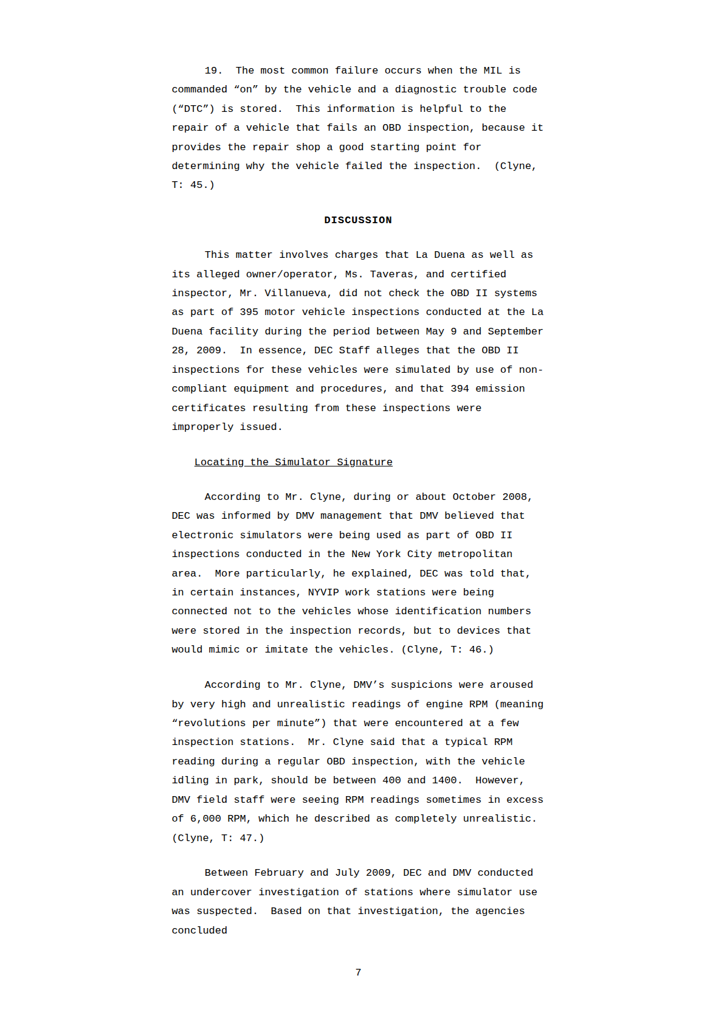19. The most common failure occurs when the MIL is commanded “on” by the vehicle and a diagnostic trouble code (“DTC”) is stored. This information is helpful to the repair of a vehicle that fails an OBD inspection, because it provides the repair shop a good starting point for determining why the vehicle failed the inspection. (Clyne, T: 45.)
DISCUSSION
This matter involves charges that La Duena as well as its alleged owner/operator, Ms. Taveras, and certified inspector, Mr. Villanueva, did not check the OBD II systems as part of 395 motor vehicle inspections conducted at the La Duena facility during the period between May 9 and September 28, 2009. In essence, DEC Staff alleges that the OBD II inspections for these vehicles were simulated by use of non-compliant equipment and procedures, and that 394 emission certificates resulting from these inspections were improperly issued.
Locating the Simulator Signature
According to Mr. Clyne, during or about October 2008, DEC was informed by DMV management that DMV believed that electronic simulators were being used as part of OBD II inspections conducted in the New York City metropolitan area. More particularly, he explained, DEC was told that, in certain instances, NYVIP work stations were being connected not to the vehicles whose identification numbers were stored in the inspection records, but to devices that would mimic or imitate the vehicles. (Clyne, T: 46.)
According to Mr. Clyne, DMV’s suspicions were aroused by very high and unrealistic readings of engine RPM (meaning “revolutions per minute”) that were encountered at a few inspection stations. Mr. Clyne said that a typical RPM reading during a regular OBD inspection, with the vehicle idling in park, should be between 400 and 1400. However, DMV field staff were seeing RPM readings sometimes in excess of 6,000 RPM, which he described as completely unrealistic. (Clyne, T: 47.)
Between February and July 2009, DEC and DMV conducted an undercover investigation of stations where simulator use was suspected. Based on that investigation, the agencies concluded
7